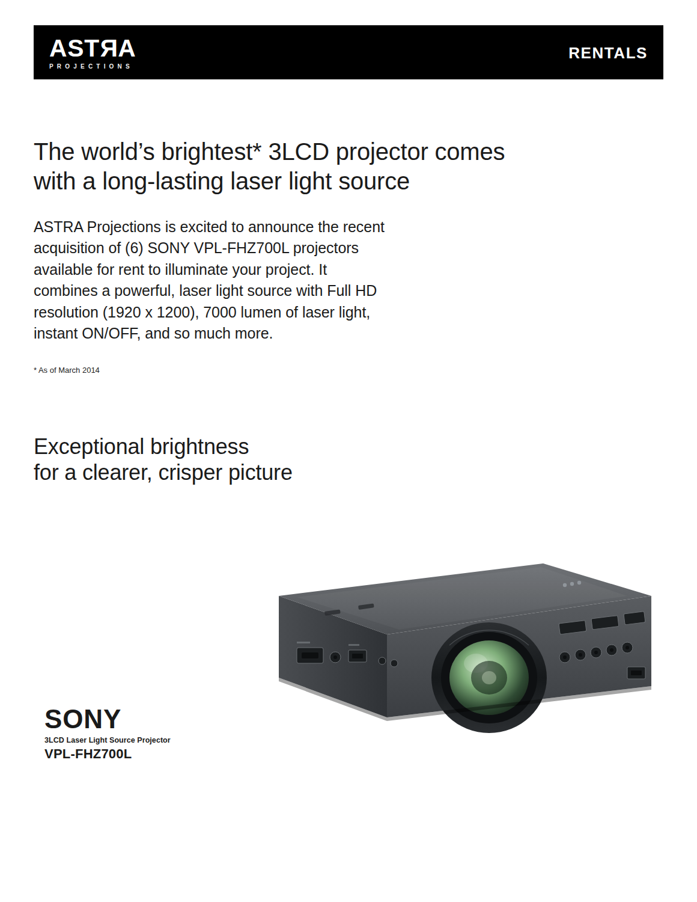ASTRA Projections
Rentals
The world’s brightest* 3LCD projector comes with a long-lasting laser light source
ASTRA Projections is excited to announce the recent acquisition of (6) SONY VPL-FHZ700L projectors available for rent to illuminate your project. It combines a powerful, laser light source with Full HD resolution (1920 x 1200), 7000 lumen of laser light, instant ON/OFF, and so much more.
* As of March 2014
Exceptional brightness
for a clearer, crisper picture
SONY
3LCD Laser Light Source Projector
VPL-FHZ700L